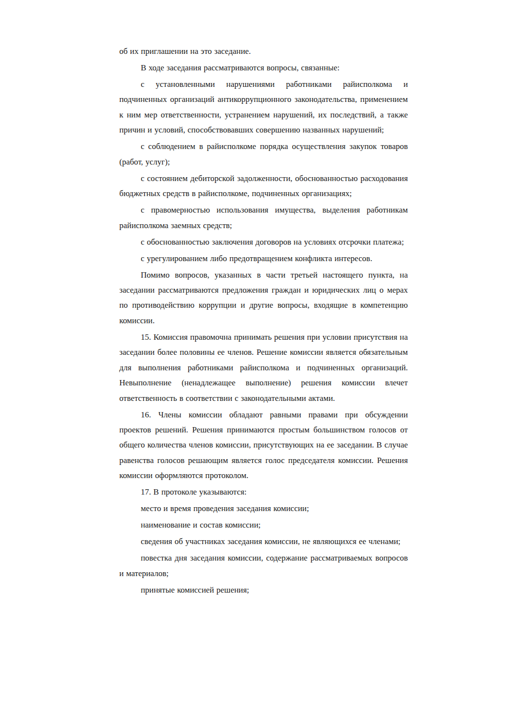об их приглашении на это заседание.
В ходе заседания рассматриваются вопросы, связанные:
с установленными нарушениями работниками райисполкома и подчиненных организаций антикоррупционного законодательства, применением к ним мер ответственности, устранением нарушений, их последствий, а также причин и условий, способствовавших совершению названных нарушений;
с соблюдением в райисполкоме порядка осуществления закупок товаров (работ, услуг);
с состоянием дебиторской задолженности, обоснованностью расходования бюджетных средств в райисполкоме, подчиненных организациях;
с правомерностью использования имущества, выделения работникам райисполкома заемных средств;
с обоснованностью заключения договоров на условиях отсрочки платежа;
с урегулированием либо предотвращением конфликта интересов.
Помимо вопросов, указанных в части третьей настоящего пункта, на заседании рассматриваются предложения граждан и юридических лиц о мерах по противодействию коррупции и другие вопросы, входящие в компетенцию комиссии.
15. Комиссия правомочна принимать решения при условии присутствия на заседании более половины ее членов. Решение комиссии является обязательным для выполнения работниками райисполкома и подчиненных организаций. Невыполнение (ненадлежащее выполнение) решения комиссии влечет ответственность в соответствии с законодательными актами.
16. Члены комиссии обладают равными правами при обсуждении проектов решений. Решения принимаются простым большинством голосов от общего количества членов комиссии, присутствующих на ее заседании. В случае равенства голосов решающим является голос председателя комиссии. Решения комиссии оформляются протоколом.
17. В протоколе указываются:
место и время проведения заседания комиссии;
наименование и состав комиссии;
сведения об участниках заседания комиссии, не являющихся ее членами;
повестка дня заседания комиссии, содержание рассматриваемых вопросов и материалов;
принятые комиссией решения;